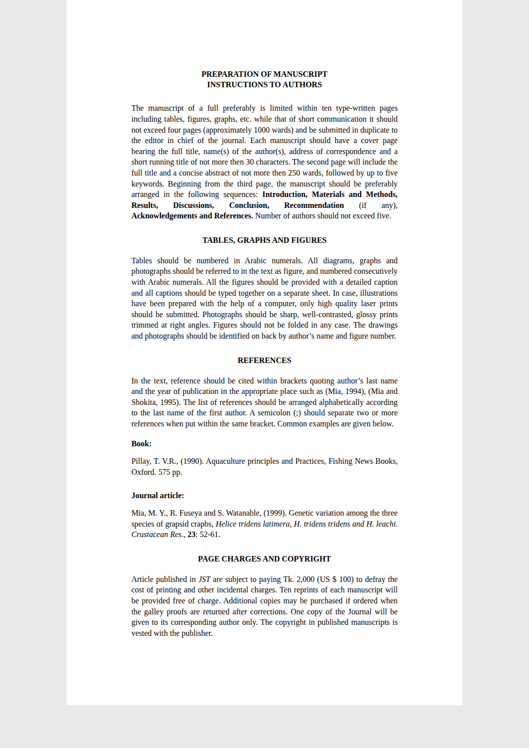Preparation of Manuscript
Instructions to Authors
The manuscript of a full preferably is limited within ten type-written pages including tables, figures, graphs, etc. while that of short communication it should not exceed four pages (approximately 1000 wards) and be submitted in duplicate to the editor in chief of the journal. Each manuscript should have a cover page bearing the full title, name(s) of the author(s), address of correspondence and a short running title of not more then 30 characters. The second page will include the full title and a concise abstract of not more then 250 wards, followed by up to five keywords. Beginning from the third page, the manuscript should be preferably arranged in the following sequences: Introduction, Materials and Methods, Results, Discussions, Conclusion, Recommendation (if any), Acknowledgements and References. Number of authors should not exceed five.
Tables, Graphs and Figures
Tables should be numbered in Arabic numerals. All diagrams, graphs and photographs should be referred to in the text as figure, and numbered consecutively with Arabic numerals. All the figures should be provided with a detailed caption and all captions should be typed together on a separate sheet. In case, illustrations have been prepared with the help of a computer, only high quality laser prints should be submitted. Photographs should be sharp, well-contrasted, glossy prints trimmed at right angles. Figures should not be folded in any case. The drawings and photographs should be identified on back by author’s name and figure number.
References
In the text, reference should be cited within brackets quoting author’s last name and the year of publication in the appropriate place such as (Mia, 1994), (Mia and Shokita, 1995). The list of references should be arranged alphabetically according to the last name of the first author. A semicolon (;) should separate two or more references when put within the same bracket. Common examples are given below.
Book:
Pillay, T. V.R., (1990). Aquaculture principles and Practices, Fishing News Books, Oxford. 575 pp.
Journal article:
Mia, M. Y., R. Fuseya and S. Watanable, (1999). Genetic variation among the three species of grapsid crapbs, Helice tridens latimera, H. tridens tridens and H. leachi. Crustacean Res., 23: 52-61.
Page Charges and Copyright
Article published in JST are subject to paying Tk. 2,000 (US $ 100) to defray the cost of printing and other incidental charges. Ten reprints of each manuscript will be provided free of charge. Additional copies may be purchased if ordered when the galley proofs are returned after corrections. One copy of the Journal will be given to its corresponding author only. The copyright in published manuscripts is vested with the publisher.